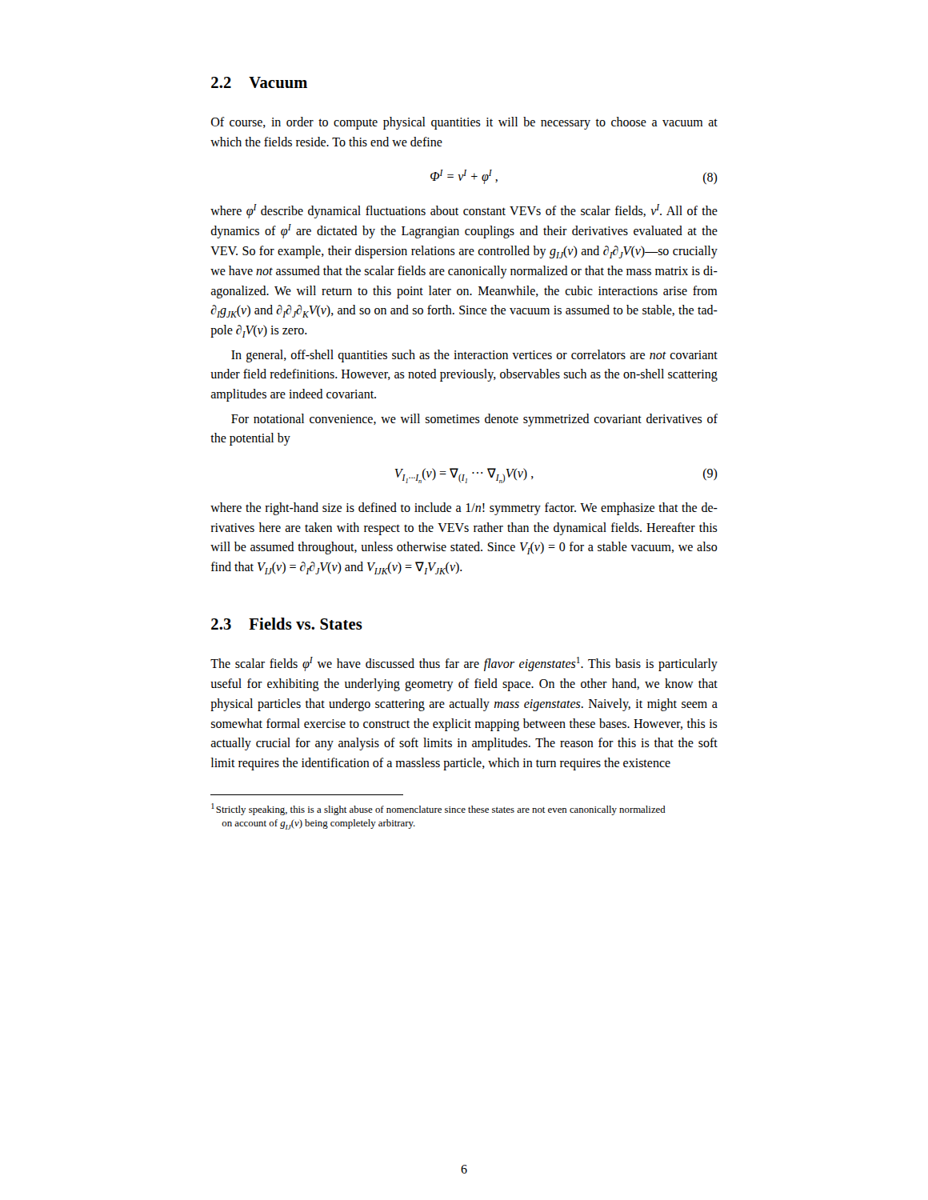2.2 Vacuum
Of course, in order to compute physical quantities it will be necessary to choose a vacuum at which the fields reside. To this end we define
ΦI = vI + φI , (8)
where φI describe dynamical fluctuations about constant VEVs of the scalar fields, vI. All of the dynamics of φI are dictated by the Lagrangian couplings and their derivatives evaluated at the VEV. So for example, their dispersion relations are controlled by gIJ(v) and ∂I∂JV(v)—so crucially we have not assumed that the scalar fields are canonically normalized or that the mass matrix is diagonalized. We will return to this point later on. Meanwhile, the cubic interactions arise from ∂IgJK(v) and ∂I∂J∂KV(v), and so on and so forth. Since the vacuum is assumed to be stable, the tadpole ∂IV(v) is zero.
In general, off-shell quantities such as the interaction vertices or correlators are not covariant under field redefinitions. However, as noted previously, observables such as the on-shell scattering amplitudes are indeed covariant.
For notational convenience, we will sometimes denote symmetrized covariant derivatives of the potential by
VI1···In(v) = ∇(I1 ··· ∇In)V(v) , (9)
where the right-hand size is defined to include a 1/n! symmetry factor. We emphasize that the derivatives here are taken with respect to the VEVs rather than the dynamical fields. Hereafter this will be assumed throughout, unless otherwise stated. Since VI(v) = 0 for a stable vacuum, we also find that VIJ(v) = ∂I∂JV(v) and VIJK(v) = ∇IVJK(v).
2.3 Fields vs. States
The scalar fields φI we have discussed thus far are flavor eigenstates1. This basis is particularly useful for exhibiting the underlying geometry of field space. On the other hand, we know that physical particles that undergo scattering are actually mass eigenstates. Naively, it might seem a somewhat formal exercise to construct the explicit mapping between these bases. However, this is actually crucial for any analysis of soft limits in amplitudes. The reason for this is that the soft limit requires the identification of a massless particle, which in turn requires the existence
1 Strictly speaking, this is a slight abuse of nomenclature since these states are not even canonically normalized on account of gIJ(v) being completely arbitrary.
6